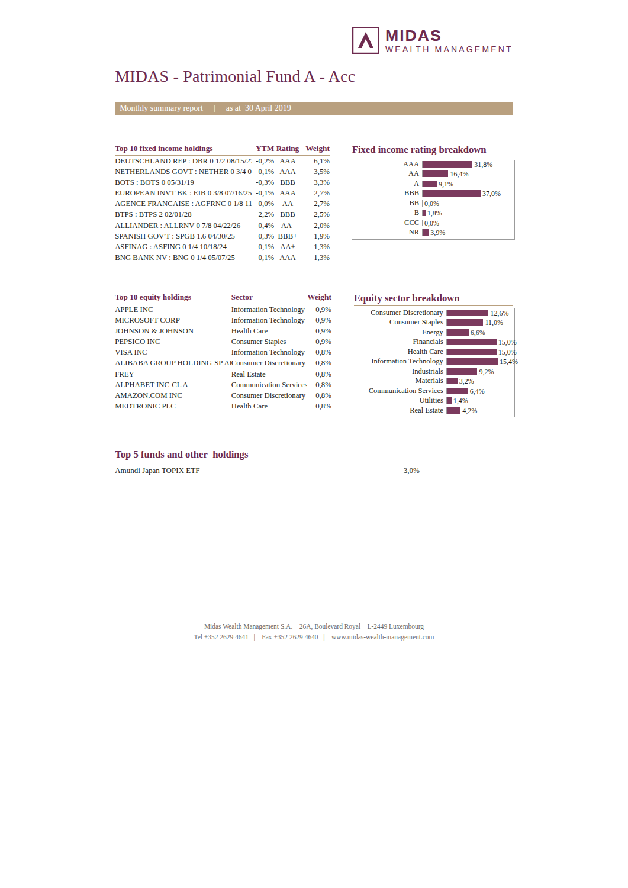MIDAS
WEALTH MANAGEMENT
MIDAS - Patrimonial Fund A - Acc
Monthly summary report | as at 30 April 2019
| Top 10 fixed income holdings | YTM | Rating | Weight |
| --- | --- | --- | --- |
| DEUTSCHLAND REP : DBR 0 1/2 08/15/27 | -0,2% | AAA | 6,1% |
| NETHERLANDS GOVT : NETHER 0 3/4 07 | 0,1% | AAA | 3,5% |
| BOTS : BOTS 0 05/31/19 | -0,3% | BBB | 3,3% |
| EUROPEAN INVT BK : EIB 0 3/8 07/16/25 | -0,1% | AAA | 2,7% |
| AGENCE FRANCAISE : AGFRNC 0 1/8 11/1 | 0,0% | AA | 2,7% |
| BTPS : BTPS 2 02/01/28 | 2,2% | BBB | 2,5% |
| ALLIANDER : ALLRNV 0 7/8 04/22/26 | 0,4% | AA- | 2,0% |
| SPANISH GOV'T : SPGB 1.6 04/30/25 | 0,3% | BBB+ | 1,9% |
| ASFINAG : ASFING 0 1/4 10/18/24 | -0,1% | AA+ | 1,3% |
| BNG BANK NV : BNG 0 1/4 05/07/25 | 0,1% | AAA | 1,3% |
Fixed income rating breakdown
AAA
31,8%
AA
16,4%
A
9,1%
BBB
37,0%
BB
0,0%
B
1,8%
CCC
0,0%
NR
3,9%
| Top 10 equity holdings | Sector | Weight |
| --- | --- | --- |
| APPLE INC | Information Technology | 0,9% |
| MICROSOFT CORP | Information Technology | 0,9% |
| JOHNSON & JOHNSON | Health Care | 0,9% |
| PEPSICO INC | Consumer Staples | 0,9% |
| VISA INC | Information Technology | 0,8% |
| ALIBABA GROUP HOLDING-SP ADR | Consumer Discretionary | 0,8% |
| FREY | Real Estate | 0,8% |
| ALPHABET INC-CL A | Communication Services | 0,8% |
| AMAZON.COM INC | Consumer Discretionary | 0,8% |
| MEDTRONIC PLC | Health Care | 0,8% |
Equity sector breakdown
Consumer Discretionary
12,6%
Consumer Staples
11,0%
Energy
6,6%
Financials
15,0%
Health Care
15,0%
Information Technology
15,4%
Industrials
9,2%
Materials
3,2%
Communication Services
6,4%
Utilities
1,4%
Real Estate
4,2%
Top 5 funds and other holdings
| Amundi Japan TOPIX ETF | 3,0% |
Midas Wealth Management S.A. 26A, Boulevard Royal L-2449 Luxembourg
Tel +352 2629 4641 | Fax +352 2629 4640 | www.midas-wealth-management.com